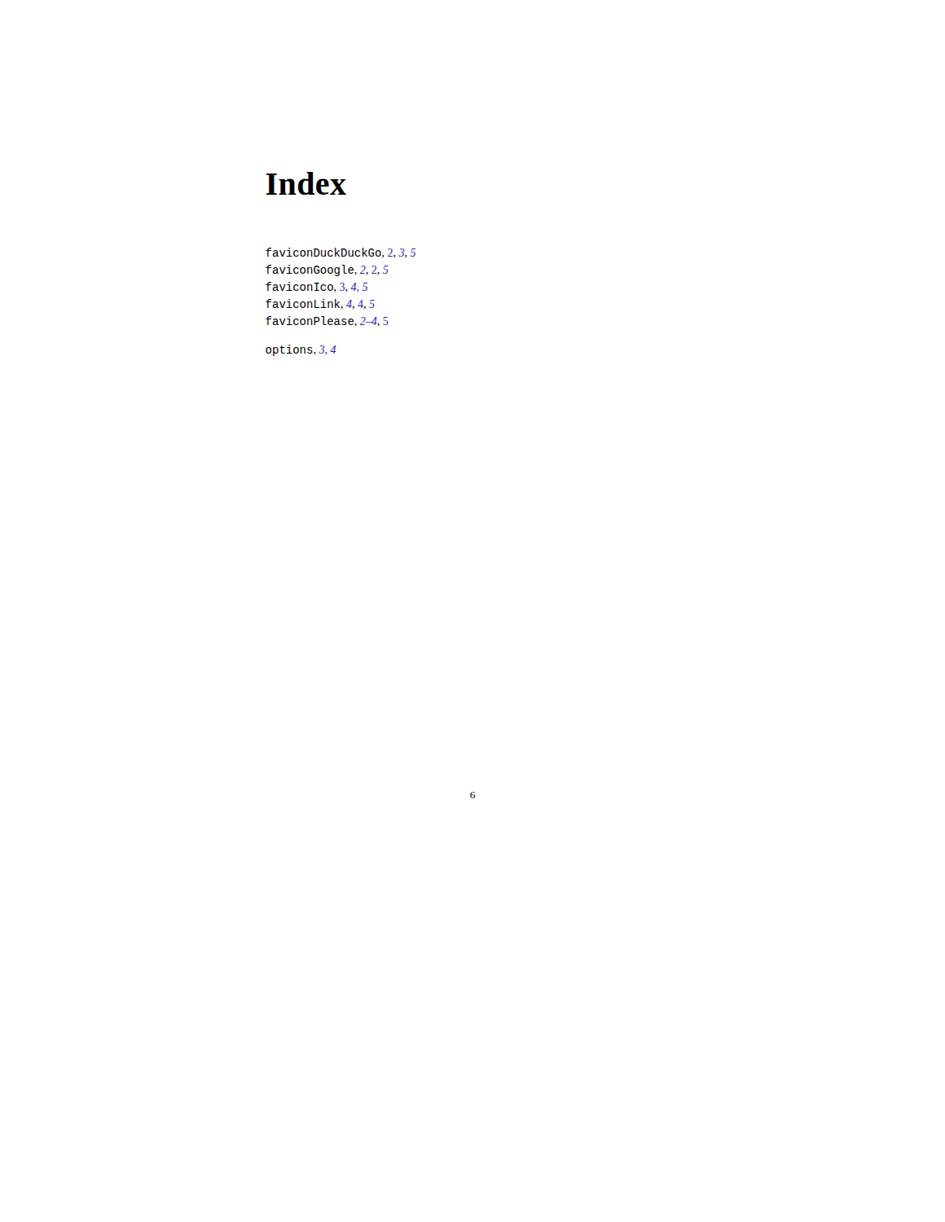Index
faviconDuckDuckGo, 2, 3, 5
faviconGoogle, 2, 2, 5
faviconIco, 3, 4, 5
faviconLink, 4, 4, 5
faviconPlease, 2–4, 5
options, 3, 4
6